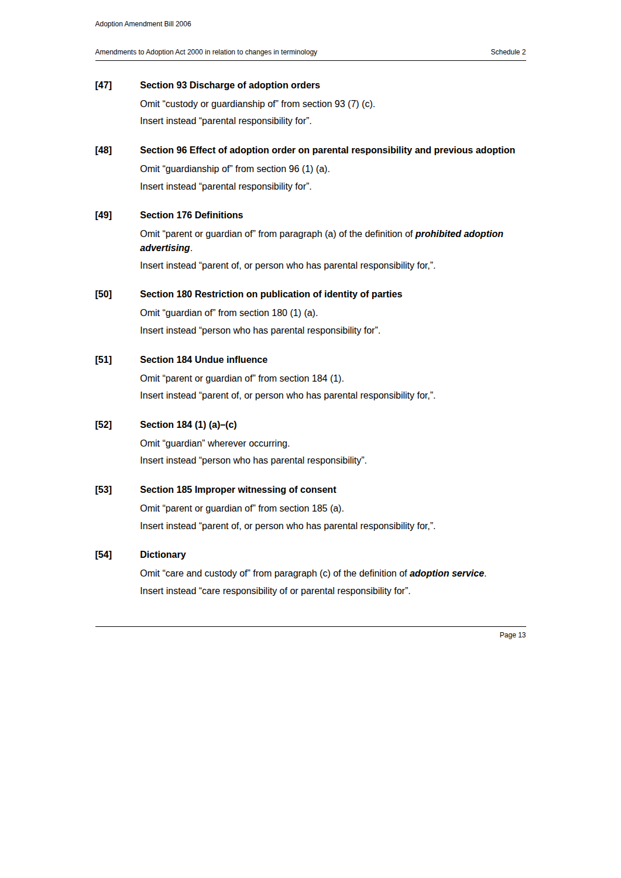Adoption Amendment Bill 2006
Amendments to Adoption Act 2000 in relation to changes in terminology Schedule 2
[47]
Section 93 Discharge of adoption orders
Omit “custody or guardianship of” from section 93 (7) (c).
Insert instead “parental responsibility for”.
[48]
Section 96 Effect of adoption order on parental responsibility and previous adoption
Omit “guardianship of” from section 96 (1) (a).
Insert instead “parental responsibility for”.
[49]
Section 176 Definitions
Omit “parent or guardian of” from paragraph (a) of the definition of prohibited adoption advertising.
Insert instead “parent of, or person who has parental responsibility for,”.
[50]
Section 180 Restriction on publication of identity of parties
Omit “guardian of” from section 180 (1) (a).
Insert instead “person who has parental responsibility for”.
[51]
Section 184 Undue influence
Omit “parent or guardian of” from section 184 (1).
Insert instead “parent of, or person who has parental responsibility for,”.
[52]
Section 184 (1) (a)–(c)
Omit “guardian” wherever occurring.
Insert instead “person who has parental responsibility”.
[53]
Section 185 Improper witnessing of consent
Omit “parent or guardian of” from section 185 (a).
Insert instead “parent of, or person who has parental responsibility for,”.
[54]
Dictionary
Omit “care and custody of” from paragraph (c) of the definition of adoption service.
Insert instead “care responsibility of or parental responsibility for”.
Page 13